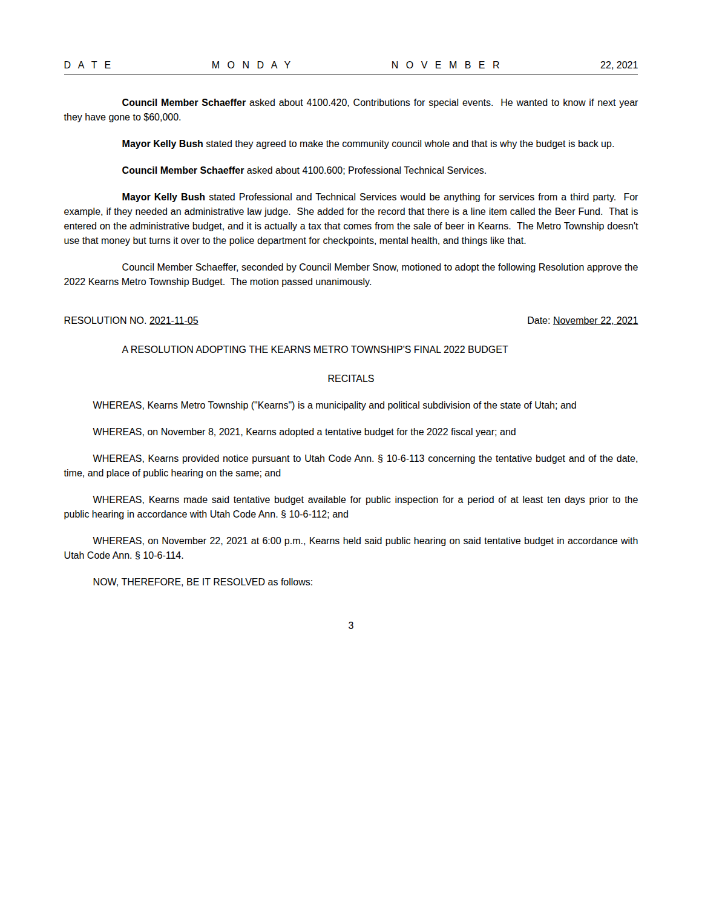D A T E M O N D A Y N O V E M B E R 22, 2021
Council Member Schaeffer asked about 4100.420, Contributions for special events. He wanted to know if next year they have gone to $60,000.
Mayor Kelly Bush stated they agreed to make the community council whole and that is why the budget is back up.
Council Member Schaeffer asked about 4100.600; Professional Technical Services.
Mayor Kelly Bush stated Professional and Technical Services would be anything for services from a third party. For example, if they needed an administrative law judge. She added for the record that there is a line item called the Beer Fund. That is entered on the administrative budget, and it is actually a tax that comes from the sale of beer in Kearns. The Metro Township doesn't use that money but turns it over to the police department for checkpoints, mental health, and things like that.
Council Member Schaeffer, seconded by Council Member Snow, motioned to adopt the following Resolution approve the 2022 Kearns Metro Township Budget. The motion passed unanimously.
RESOLUTION NO. 2021-11-05 Date: November 22, 2021
A RESOLUTION ADOPTING THE KEARNS METRO TOWNSHIP'S FINAL 2022 BUDGET
RECITALS
WHEREAS, Kearns Metro Township ("Kearns") is a municipality and political subdivision of the state of Utah; and
WHEREAS, on November 8, 2021, Kearns adopted a tentative budget for the 2022 fiscal year; and
WHEREAS, Kearns provided notice pursuant to Utah Code Ann. § 10-6-113 concerning the tentative budget and of the date, time, and place of public hearing on the same; and
WHEREAS, Kearns made said tentative budget available for public inspection for a period of at least ten days prior to the public hearing in accordance with Utah Code Ann. § 10-6-112; and
WHEREAS, on November 22, 2021 at 6:00 p.m., Kearns held said public hearing on said tentative budget in accordance with Utah Code Ann. § 10-6-114.
NOW, THEREFORE, BE IT RESOLVED as follows:
3